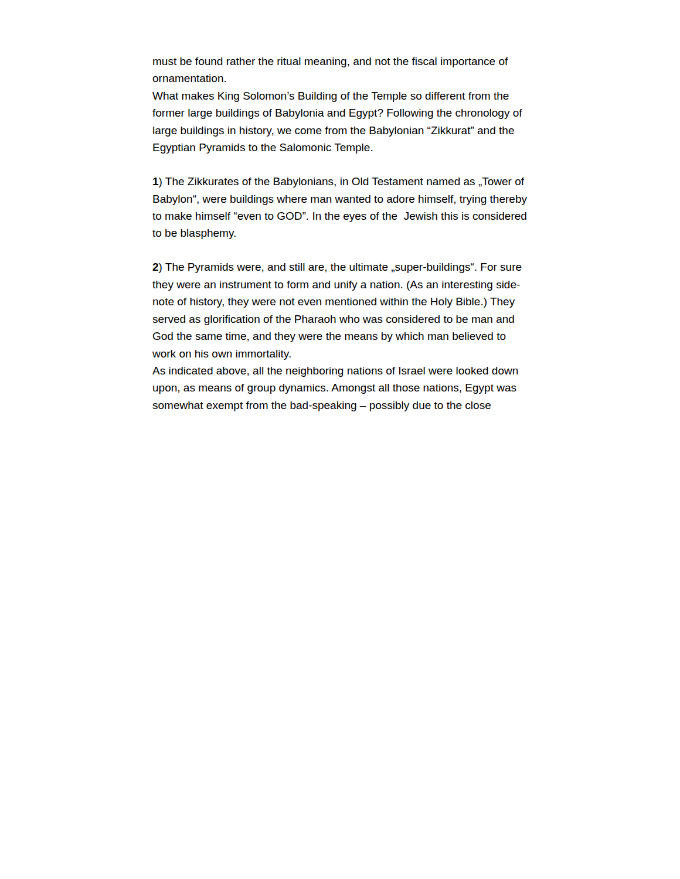must be found rather the ritual meaning, and not the fiscal importance of ornamentation.
What makes King Solomon’s Building of the Temple so different from the former large buildings of Babylonia and Egypt? Following the chronology of large buildings in history, we come from the Babylonian “Zikkurat” and the Egyptian Pyramids to the Salomonic Temple.
1) The Zikkurates of the Babylonians, in Old Testament named as „Tower of Babylon“, were buildings where man wanted to adore himself, trying thereby to make himself “even to GOD”. In the eyes of the Jewish this is considered to be blasphemy.
2) The Pyramids were, and still are, the ultimate „super-buildings“. For sure they were an instrument to form and unify a nation. (As an interesting side-note of history, they were not even mentioned within the Holy Bible.) They served as glorification of the Pharaoh who was considered to be man and God the same time, and they were the means by which man believed to work on his own immortality.
As indicated above, all the neighboring nations of Israel were looked down upon, as means of group dynamics. Amongst all those nations, Egypt was somewhat exempt from the bad-speaking – possibly due to the close